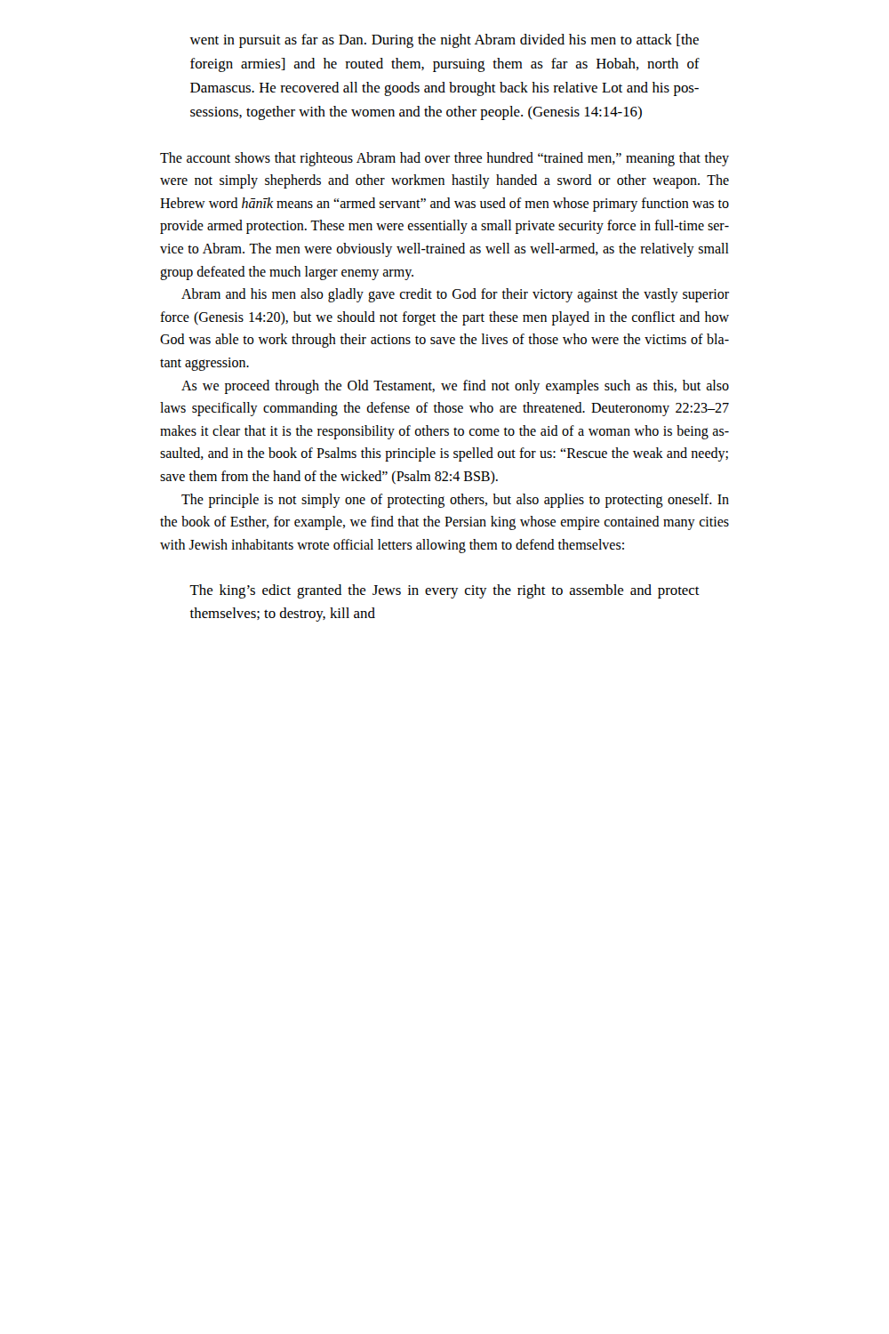went in pursuit as far as Dan. During the night Abram divided his men to attack [the foreign armies] and he routed them, pursuing them as far as Hobah, north of Damascus. He recovered all the goods and brought back his relative Lot and his possessions, together with the women and the other people. (Genesis 14:14-16)
The account shows that righteous Abram had over three hundred “trained men,” meaning that they were not simply shepherds and other workmen hastily handed a sword or other weapon. The Hebrew word hānīk means an “armed servant” and was used of men whose primary function was to provide armed protection. These men were essentially a small private security force in full-time service to Abram. The men were obviously well-trained as well as well-armed, as the relatively small group defeated the much larger enemy army.
Abram and his men also gladly gave credit to God for their victory against the vastly superior force (Genesis 14:20), but we should not forget the part these men played in the conflict and how God was able to work through their actions to save the lives of those who were the victims of blatant aggression.
As we proceed through the Old Testament, we find not only examples such as this, but also laws specifically commanding the defense of those who are threatened. Deuteronomy 22:23–27 makes it clear that it is the responsibility of others to come to the aid of a woman who is being assaulted, and in the book of Psalms this principle is spelled out for us: “Rescue the weak and needy; save them from the hand of the wicked” (Psalm 82:4 BSB).
The principle is not simply one of protecting others, but also applies to protecting oneself. In the book of Esther, for example, we find that the Persian king whose empire contained many cities with Jewish inhabitants wrote official letters allowing them to defend themselves:
The king’s edict granted the Jews in every city the right to assemble and protect themselves; to destroy, kill and